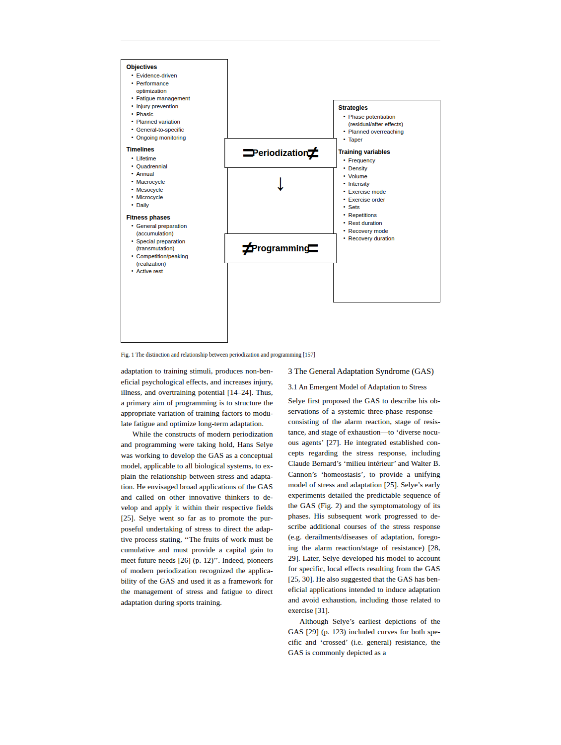Objectives
Evidence-driven
Performanceoptimization
Fatigue management
Injury prevention
Phasic
Planned variation
General-to-specific
Ongoing monitoring
Timelines
Lifetime
Quadrennial
Annual
Macrocycle
Mesocycle
Microcycle
Daily
Fitness phases
General preparation(accumulation)
Special preparation(transmutation)
Competition/peaking(realization)
Active rest
Strategies
Phase potentiation(residual/after effects)
Planned overreaching
Taper
Training variables
Frequency
Density
Volume
Intensity
Exercise mode
Exercise order
Sets
Repetitions
Rest duration
Recovery mode
Recovery duration
Periodization
Programming
=
≠
≠
=
↓
Fig. 1 The distinction and relationship between periodization and programming [157]
adaptation to training stimuli, produces non-beneficial psychological effects, and increases injury, illness, and overtraining potential [14–24]. Thus, a primary aim of programming is to structure the appropriate variation of training factors to modulate fatigue and optimize long-term adaptation.
While the constructs of modern periodization and programming were taking hold, Hans Selye was working to develop the GAS as a conceptual model, applicable to all biological systems, to explain the relationship between stress and adaptation. He envisaged broad applications of the GAS and called on other innovative thinkers to develop and apply it within their respective fields [25]. Selye went so far as to promote the purposeful undertaking of stress to direct the adaptive process stating, ‘‘The fruits of work must be cumulative and must provide a capital gain to meet future needs [26] (p. 12)’’. Indeed, pioneers of modern periodization recognized the applicability of the GAS and used it as a framework for the management of stress and fatigue to direct adaptation during sports training.
3 The General Adaptation Syndrome (GAS)
3.1 An Emergent Model of Adaptation to Stress
Selye first proposed the GAS to describe his observations of a systemic three-phase response—consisting of the alarm reaction, stage of resistance, and stage of exhaustion—to ‘diverse nocuous agents’ [27]. He integrated established concepts regarding the stress response, including Claude Bernard’s ‘milieu intérieur’ and Walter B. Cannon’s ‘homeostasis’, to provide a unifying model of stress and adaptation [25]. Selye’s early experiments detailed the predictable sequence of the GAS (Fig. 2) and the symptomatology of its phases. His subsequent work progressed to describe additional courses of the stress response (e.g. derailments/diseases of adaptation, foregoing the alarm reaction/stage of resistance) [28, 29]. Later, Selye developed his model to account for specific, local effects resulting from the GAS [25, 30]. He also suggested that the GAS has beneficial applications intended to induce adaptation and avoid exhaustion, including those related to exercise [31].
Although Selye’s earliest depictions of the GAS [29] (p. 123) included curves for both specific and ‘crossed’ (i.e. general) resistance, the GAS is commonly depicted as a